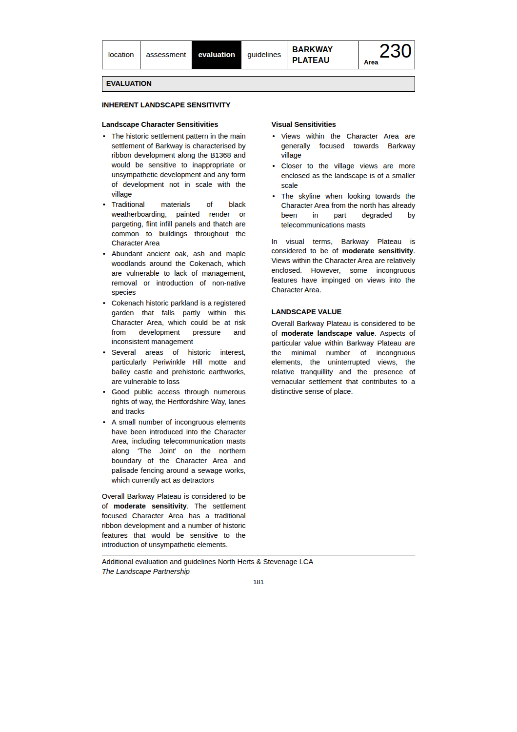location
assessment
evaluation
guidelines
BARKWAY PLATEAU
Area 230
EVALUATION
INHERENT LANDSCAPE SENSITIVITY
Landscape Character Sensitivities
The historic settlement pattern in the main settlement of Barkway is characterised by ribbon development along the B1368 and would be sensitive to inappropriate or unsympathetic development and any form of development not in scale with the village
Traditional materials of black weatherboarding, painted render or pargeting, flint infill panels and thatch are common to buildings throughout the Character Area
Abundant ancient oak, ash and maple woodlands around the Cokenach, which are vulnerable to lack of management, removal or introduction of non-native species
Cokenach historic parkland is a registered garden that falls partly within this Character Area, which could be at risk from development pressure and inconsistent management
Several areas of historic interest, particularly Periwinkle Hill motte and bailey castle and prehistoric earthworks, are vulnerable to loss
Good public access through numerous rights of way, the Hertfordshire Way, lanes and tracks
A small number of incongruous elements have been introduced into the Character Area, including telecommunication masts along ‘The Joint’ on the northern boundary of the Character Area and palisade fencing around a sewage works, which currently act as detractors
Overall Barkway Plateau is considered to be of moderate sensitivity. The settlement focused Character Area has a traditional ribbon development and a number of historic features that would be sensitive to the introduction of unsympathetic elements.
Visual Sensitivities
Views within the Character Area are generally focused towards Barkway village
Closer to the village views are more enclosed as the landscape is of a smaller scale
The skyline when looking towards the Character Area from the north has already been in part degraded by telecommunications masts
In visual terms, Barkway Plateau is considered to be of moderate sensitivity. Views within the Character Area are relatively enclosed. However, some incongruous features have impinged on views into the Character Area.
LANDSCAPE VALUE
Overall Barkway Plateau is considered to be of moderate landscape value. Aspects of particular value within Barkway Plateau are the minimal number of incongruous elements, the uninterrupted views, the relative tranquillity and the presence of vernacular settlement that contributes to a distinctive sense of place.
Additional evaluation and guidelines North Herts & Stevenage LCA
The Landscape Partnership
181